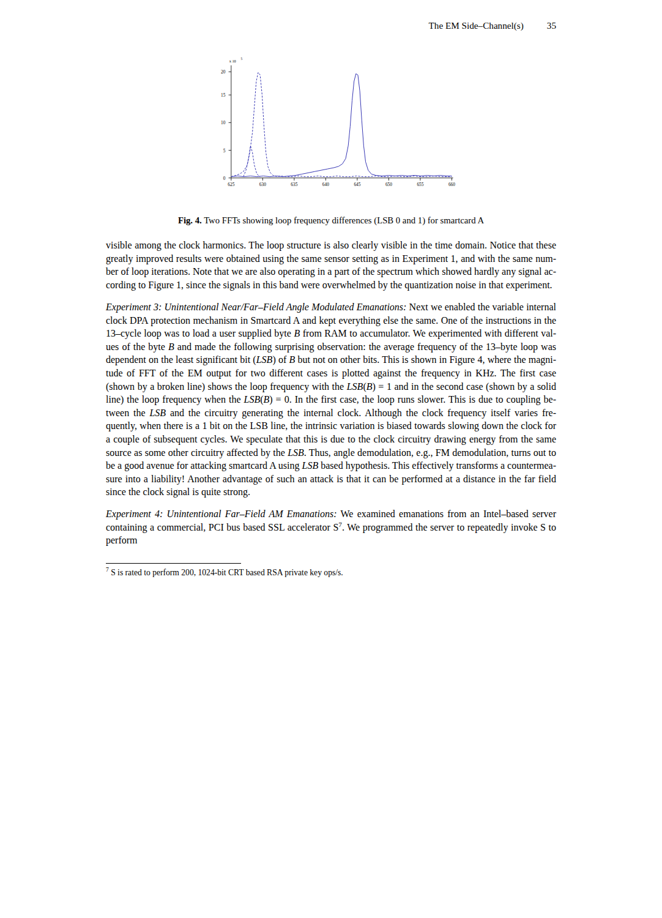The EM Side–Channel(s)35
0 5 10 15 20 x 10 5 625 630 635 640 645 650 655 660
Fig. 4. Two FFTs showing loop frequency differences (LSB 0 and 1) for smartcard A
visible among the clock harmonics. The loop structure is also clearly visible in the time domain. Notice that these greatly improved results were obtained using the same sensor setting as in Experiment 1, and with the same number of loop iterations. Note that we are also operating in a part of the spectrum which showed hardly any signal according to Figure 1, since the signals in this band were overwhelmed by the quantization noise in that experiment.
Experiment 3: Unintentional Near/Far–Field Angle Modulated Emanations: Next we enabled the variable internal clock DPA protection mechanism in Smartcard A and kept everything else the same. One of the instructions in the 13–cycle loop was to load a user supplied byte B from RAM to accumulator. We experimented with different values of the byte B and made the following surprising observation: the average frequency of the 13–byte loop was dependent on the least significant bit (LSB) of B but not on other bits. This is shown in Figure 4, where the magnitude of FFT of the EM output for two different cases is plotted against the frequency in KHz. The first case (shown by a broken line) shows the loop frequency with the LSB(B) = 1 and in the second case (shown by a solid line) the loop frequency when the LSB(B) = 0. In the first case, the loop runs slower. This is due to coupling between the LSB and the circuitry generating the internal clock. Although the clock frequency itself varies frequently, when there is a 1 bit on the LSB line, the intrinsic variation is biased towards slowing down the clock for a couple of subsequent cycles. We speculate that this is due to the clock circuitry drawing energy from the same source as some other circuitry affected by the LSB. Thus, angle demodulation, e.g., FM demodulation, turns out to be a good avenue for attacking smartcard A using LSB based hypothesis. This effectively transforms a countermeasure into a liability! Another advantage of such an attack is that it can be performed at a distance in the far field since the clock signal is quite strong.
Experiment 4: Unintentional Far–Field AM Emanations: We examined emanations from an Intel–based server containing a commercial, PCI bus based SSL accelerator S7. We programmed the server to repeatedly invoke S to perform
7 S is rated to perform 200, 1024-bit CRT based RSA private key ops/s.